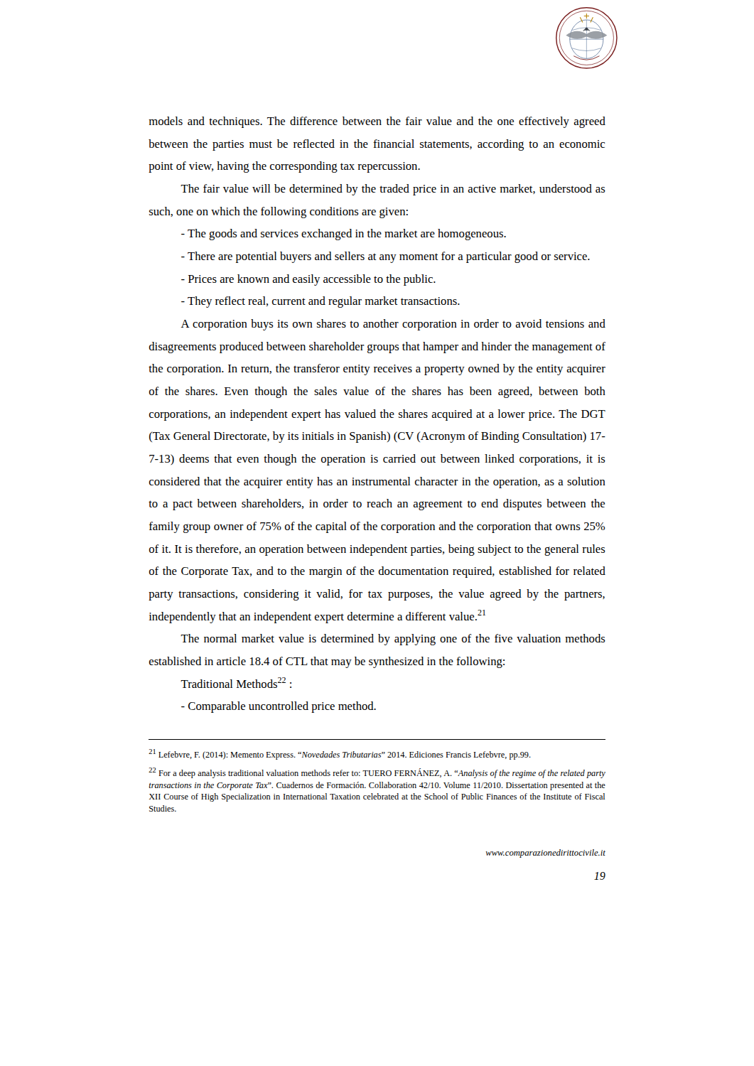models and techniques. The difference between the fair value and the one effectively agreed between the parties must be reflected in the financial statements, according to an economic point of view, having the corresponding tax repercussion.
The fair value will be determined by the traded price in an active market, understood as such, one on which the following conditions are given:
- The goods and services exchanged in the market are homogeneous.
- There are potential buyers and sellers at any moment for a particular good or service.
- Prices are known and easily accessible to the public.
- They reflect real, current and regular market transactions.
A corporation buys its own shares to another corporation in order to avoid tensions and disagreements produced between shareholder groups that hamper and hinder the management of the corporation. In return, the transferor entity receives a property owned by the entity acquirer of the shares. Even though the sales value of the shares has been agreed, between both corporations, an independent expert has valued the shares acquired at a lower price. The DGT (Tax General Directorate, by its initials in Spanish) (CV (Acronym of Binding Consultation) 17-7-13) deems that even though the operation is carried out between linked corporations, it is considered that the acquirer entity has an instrumental character in the operation, as a solution to a pact between shareholders, in order to reach an agreement to end disputes between the family group owner of 75% of the capital of the corporation and the corporation that owns 25% of it. It is therefore, an operation between independent parties, being subject to the general rules of the Corporate Tax, and to the margin of the documentation required, established for related party transactions, considering it valid, for tax purposes, the value agreed by the partners, independently that an independent expert determine a different value.21
The normal market value is determined by applying one of the five valuation methods established in article 18.4 of CTL that may be synthesized in the following:
Traditional Methods22 :
- Comparable uncontrolled price method.
21 Lefebvre, F. (2014): Memento Express. “Novedades Tributarias” 2014. Ediciones Francis Lefebvre, pp.99.
22 For a deep analysis traditional valuation methods refer to: TUERO FERNÁNEZ, A. “Analysis of the regime of the related party transactions in the Corporate Tax”. Cuadernos de Formación. Collaboration 42/10. Volume 11/2010. Dissertation presented at the XII Course of High Specialization in International Taxation celebrated at the School of Public Finances of the Institute of Fiscal Studies.
www.comparazionedirittocivile.it
19